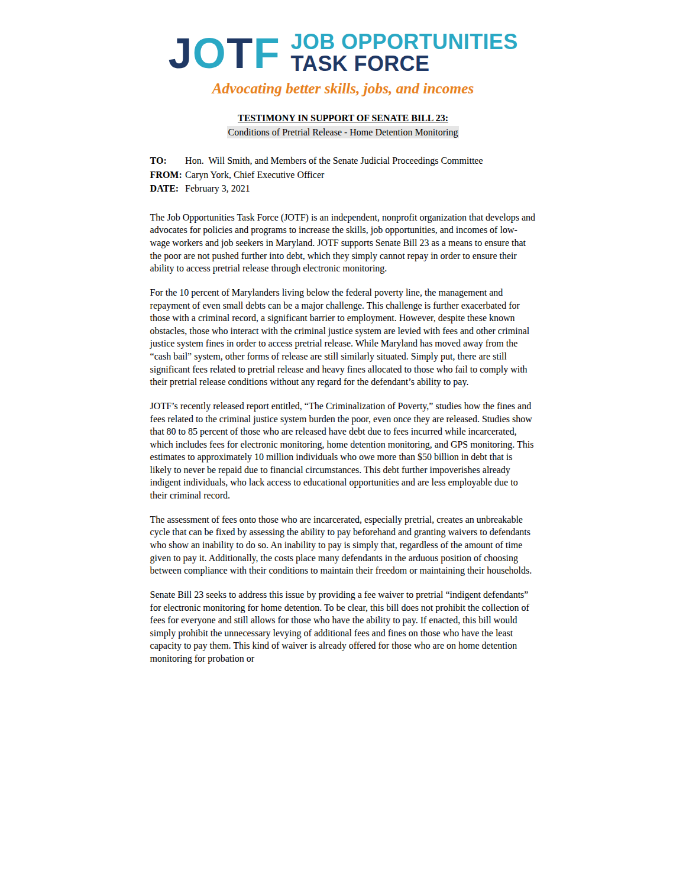JOTF
JOB OPPORTUNITIES TASK FORCE
Advocating better skills, jobs, and incomes
TESTIMONY IN SUPPORT OF SENATE BILL 23:
Conditions of Pretrial Release - Home Detention Monitoring
TO: Hon. Will Smith, and Members of the Senate Judicial Proceedings Committee
FROM: Caryn York, Chief Executive Officer
DATE: February 3, 2021
The Job Opportunities Task Force (JOTF) is an independent, nonprofit organization that develops and advocates for policies and programs to increase the skills, job opportunities, and incomes of low-wage workers and job seekers in Maryland. JOTF supports Senate Bill 23 as a means to ensure that the poor are not pushed further into debt, which they simply cannot repay in order to ensure their ability to access pretrial release through electronic monitoring.
For the 10 percent of Marylanders living below the federal poverty line, the management and repayment of even small debts can be a major challenge. This challenge is further exacerbated for those with a criminal record, a significant barrier to employment. However, despite these known obstacles, those who interact with the criminal justice system are levied with fees and other criminal justice system fines in order to access pretrial release. While Maryland has moved away from the “cash bail” system, other forms of release are still similarly situated. Simply put, there are still significant fees related to pretrial release and heavy fines allocated to those who fail to comply with their pretrial release conditions without any regard for the defendant’s ability to pay.
JOTF’s recently released report entitled, “The Criminalization of Poverty,” studies how the fines and fees related to the criminal justice system burden the poor, even once they are released. Studies show that 80 to 85 percent of those who are released have debt due to fees incurred while incarcerated, which includes fees for electronic monitoring, home detention monitoring, and GPS monitoring. This estimates to approximately 10 million individuals who owe more than $50 billion in debt that is likely to never be repaid due to financial circumstances. This debt further impoverishes already indigent individuals, who lack access to educational opportunities and are less employable due to their criminal record.
The assessment of fees onto those who are incarcerated, especially pretrial, creates an unbreakable cycle that can be fixed by assessing the ability to pay beforehand and granting waivers to defendants who show an inability to do so. An inability to pay is simply that, regardless of the amount of time given to pay it. Additionally, the costs place many defendants in the arduous position of choosing between compliance with their conditions to maintain their freedom or maintaining their households.
Senate Bill 23 seeks to address this issue by providing a fee waiver to pretrial “indigent defendants” for electronic monitoring for home detention. To be clear, this bill does not prohibit the collection of fees for everyone and still allows for those who have the ability to pay. If enacted, this bill would simply prohibit the unnecessary levying of additional fees and fines on those who have the least capacity to pay them. This kind of waiver is already offered for those who are on home detention monitoring for probation or